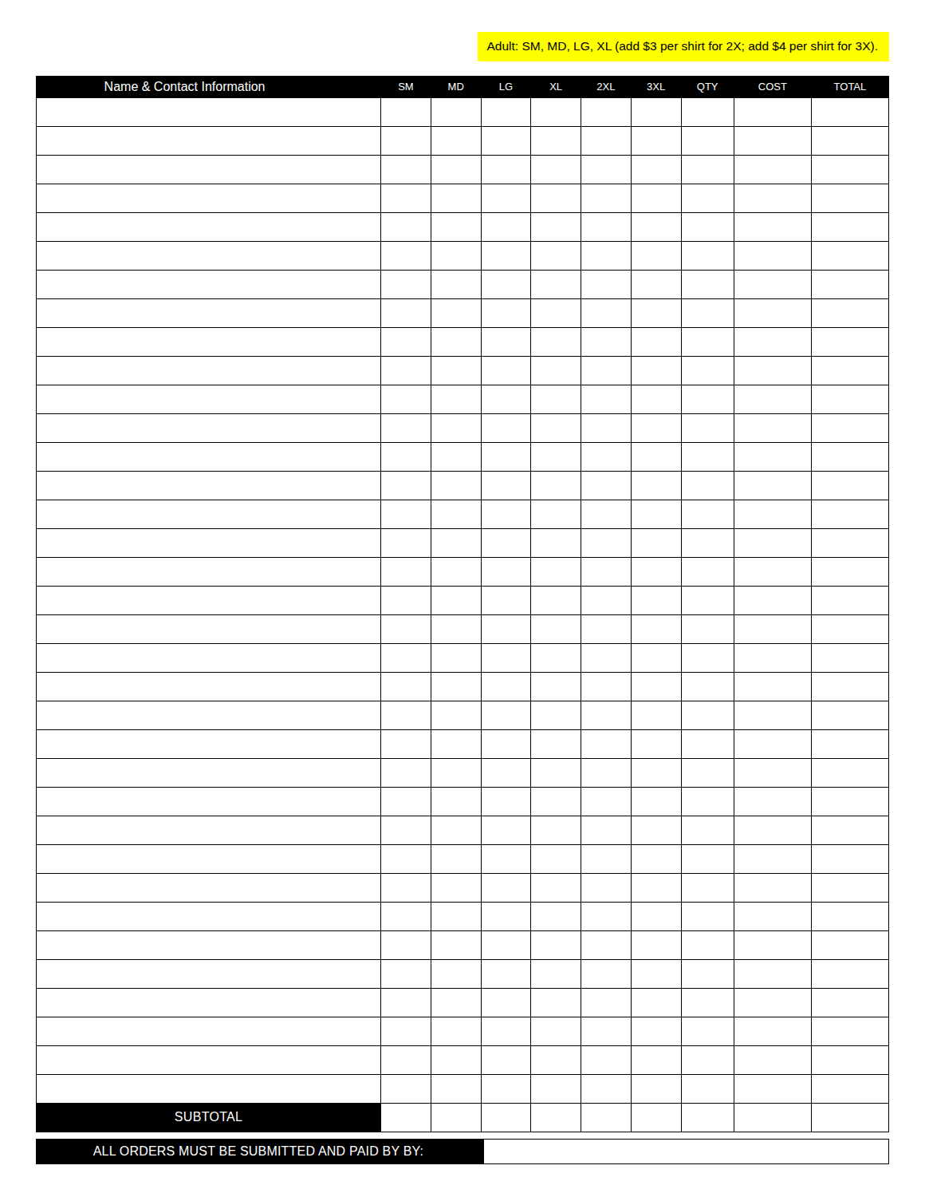Adult: SM, MD, LG, XL (add $3 per shirt for 2X; add $4 per shirt for 3X).
| Name & Contact Information | SM | MD | LG | XL | 2XL | 3XL | QTY | COST | TOTAL |
| --- | --- | --- | --- | --- | --- | --- | --- | --- | --- |
| SUBTOTAL | | | | | | | | | |
| ALL ORDERS MUST BE SUBMITTED AND PAID BY BY: | |